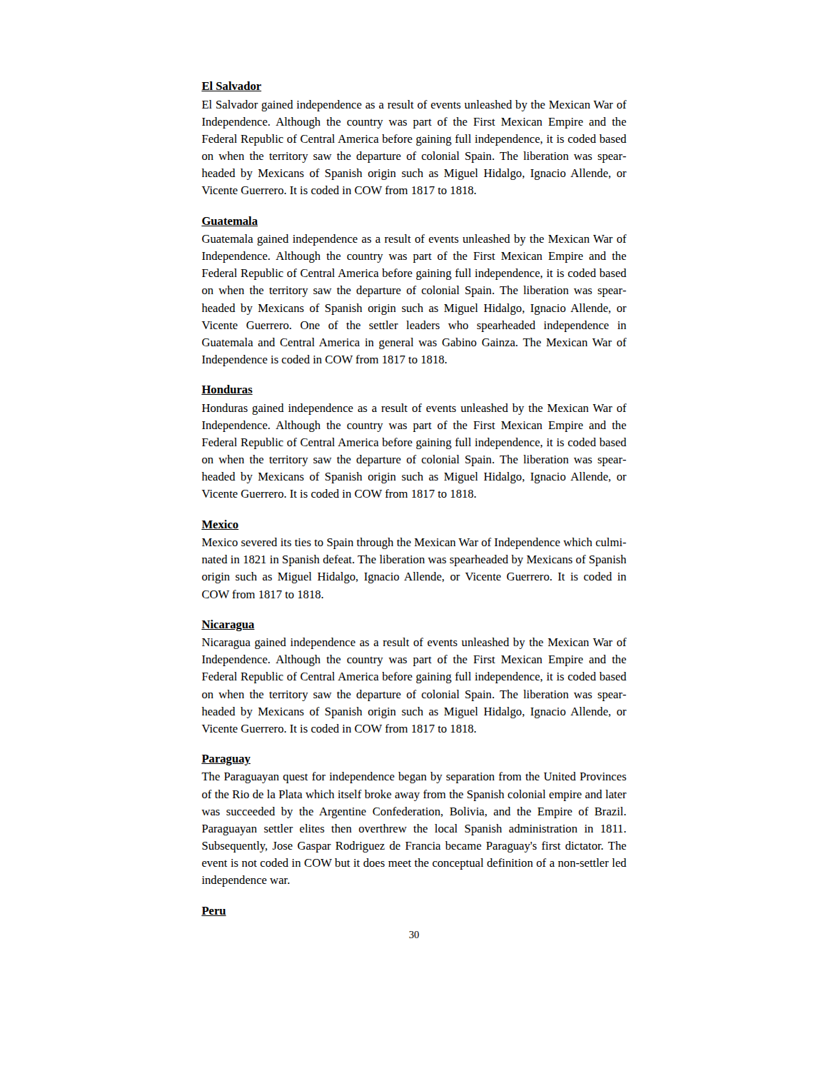El Salvador
El Salvador gained independence as a result of events unleashed by the Mexican War of Independence. Although the country was part of the First Mexican Empire and the Federal Republic of Central America before gaining full independence, it is coded based on when the territory saw the departure of colonial Spain. The liberation was spearheaded by Mexicans of Spanish origin such as Miguel Hidalgo, Ignacio Allende, or Vicente Guerrero. It is coded in COW from 1817 to 1818.
Guatemala
Guatemala gained independence as a result of events unleashed by the Mexican War of Independence. Although the country was part of the First Mexican Empire and the Federal Republic of Central America before gaining full independence, it is coded based on when the territory saw the departure of colonial Spain. The liberation was spearheaded by Mexicans of Spanish origin such as Miguel Hidalgo, Ignacio Allende, or Vicente Guerrero. One of the settler leaders who spearheaded independence in Guatemala and Central America in general was Gabino Gainza. The Mexican War of Independence is coded in COW from 1817 to 1818.
Honduras
Honduras gained independence as a result of events unleashed by the Mexican War of Independence. Although the country was part of the First Mexican Empire and the Federal Republic of Central America before gaining full independence, it is coded based on when the territory saw the departure of colonial Spain. The liberation was spearheaded by Mexicans of Spanish origin such as Miguel Hidalgo, Ignacio Allende, or Vicente Guerrero. It is coded in COW from 1817 to 1818.
Mexico
Mexico severed its ties to Spain through the Mexican War of Independence which culminated in 1821 in Spanish defeat. The liberation was spearheaded by Mexicans of Spanish origin such as Miguel Hidalgo, Ignacio Allende, or Vicente Guerrero. It is coded in COW from 1817 to 1818.
Nicaragua
Nicaragua gained independence as a result of events unleashed by the Mexican War of Independence. Although the country was part of the First Mexican Empire and the Federal Republic of Central America before gaining full independence, it is coded based on when the territory saw the departure of colonial Spain. The liberation was spearheaded by Mexicans of Spanish origin such as Miguel Hidalgo, Ignacio Allende, or Vicente Guerrero. It is coded in COW from 1817 to 1818.
Paraguay
The Paraguayan quest for independence began by separation from the United Provinces of the Rio de la Plata which itself broke away from the Spanish colonial empire and later was succeeded by the Argentine Confederation, Bolivia, and the Empire of Brazil. Paraguayan settler elites then overthrew the local Spanish administration in 1811. Subsequently, Jose Gaspar Rodriguez de Francia became Paraguay's first dictator. The event is not coded in COW but it does meet the conceptual definition of a non-settler led independence war.
Peru
30